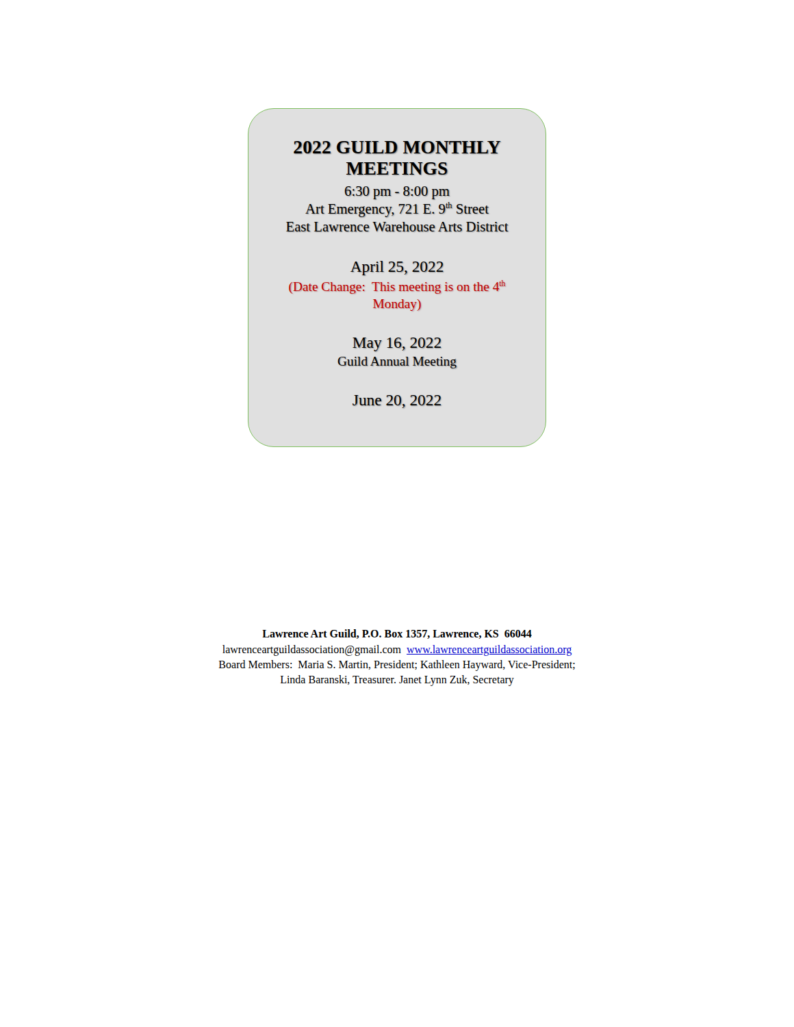2022 GUILD MONTHLY MEETINGS
6:30 pm - 8:00 pm
Art Emergency, 721 E. 9th Street
East Lawrence Warehouse Arts District
April 25, 2022
(Date Change: This meeting is on the 4th Monday)
May 16, 2022
Guild Annual Meeting
June 20, 2022
Lawrence Art Guild, P.O. Box 1357, Lawrence, KS 66044
lawrenceartguildassociation@gmail.com www.lawrenceartguildassociation.org
Board Members: Maria S. Martin, President; Kathleen Hayward, Vice-President;
Linda Baranski, Treasurer. Janet Lynn Zuk, Secretary